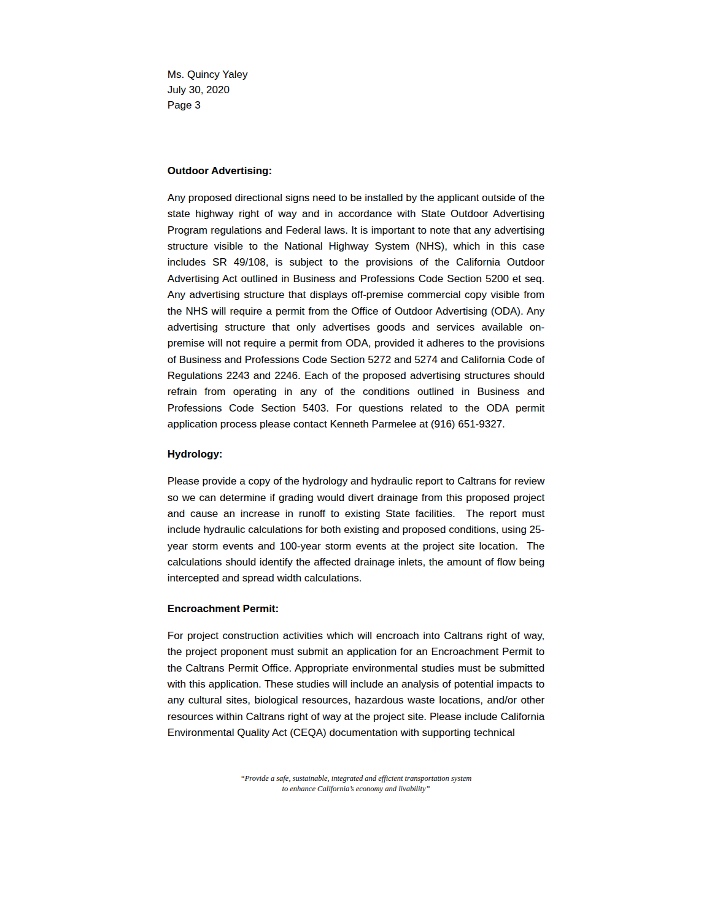Ms. Quincy Yaley
July 30, 2020
Page 3
Outdoor Advertising:
Any proposed directional signs need to be installed by the applicant outside of the state highway right of way and in accordance with State Outdoor Advertising Program regulations and Federal laws. It is important to note that any advertising structure visible to the National Highway System (NHS), which in this case includes SR 49/108, is subject to the provisions of the California Outdoor Advertising Act outlined in Business and Professions Code Section 5200 et seq. Any advertising structure that displays off-premise commercial copy visible from the NHS will require a permit from the Office of Outdoor Advertising (ODA). Any advertising structure that only advertises goods and services available on-premise will not require a permit from ODA, provided it adheres to the provisions of Business and Professions Code Section 5272 and 5274 and California Code of Regulations 2243 and 2246. Each of the proposed advertising structures should refrain from operating in any of the conditions outlined in Business and Professions Code Section 5403. For questions related to the ODA permit application process please contact Kenneth Parmelee at (916) 651-9327.
Hydrology:
Please provide a copy of the hydrology and hydraulic report to Caltrans for review so we can determine if grading would divert drainage from this proposed project and cause an increase in runoff to existing State facilities. The report must include hydraulic calculations for both existing and proposed conditions, using 25-year storm events and 100-year storm events at the project site location. The calculations should identify the affected drainage inlets, the amount of flow being intercepted and spread width calculations.
Encroachment Permit:
For project construction activities which will encroach into Caltrans right of way, the project proponent must submit an application for an Encroachment Permit to the Caltrans Permit Office. Appropriate environmental studies must be submitted with this application. These studies will include an analysis of potential impacts to any cultural sites, biological resources, hazardous waste locations, and/or other resources within Caltrans right of way at the project site. Please include California Environmental Quality Act (CEQA) documentation with supporting technical
“Provide a safe, sustainable, integrated and efficient transportation system
to enhance California’s economy and livability”